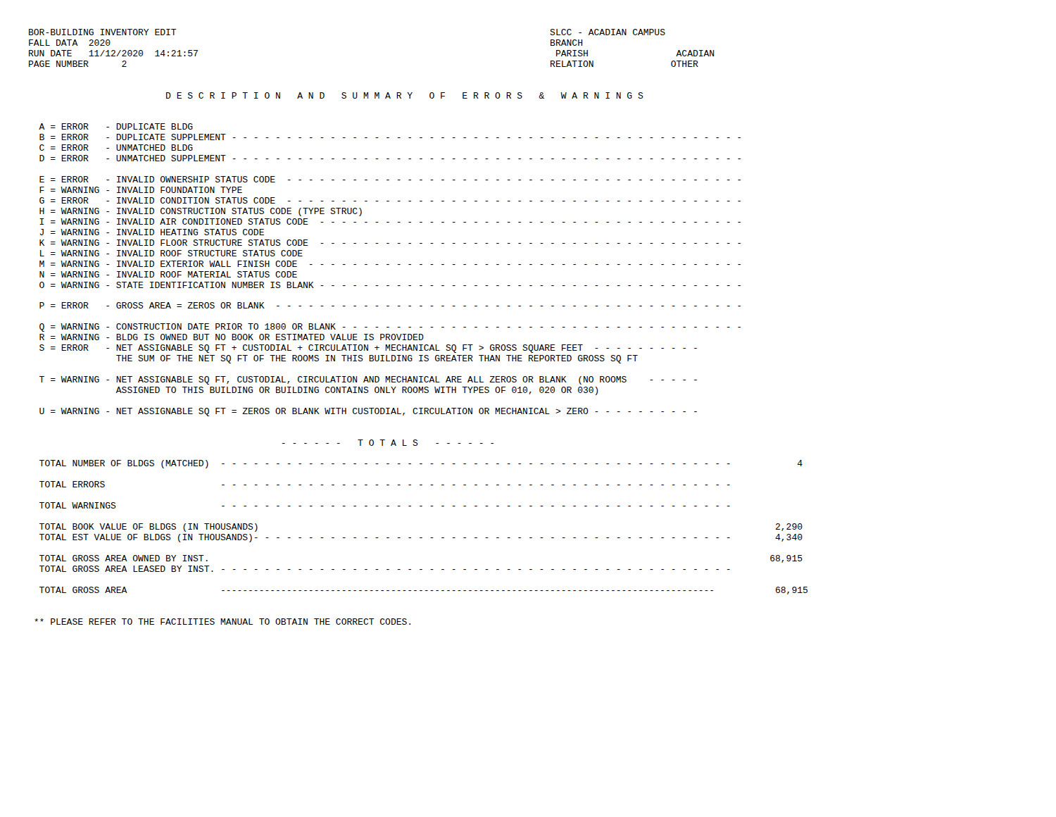BOR-BUILDING INVENTORY EDIT                                                                    SLCC - ACADIAN CAMPUS
FALL DATA  2020                                                                                BRANCH
RUN DATE   11/12/2020  14:21:57                                                                 PARISH                ACADIAN
PAGE NUMBER      2                                                                             RELATION              OTHER


                         D E S C R I P T I O N   A N D   S U M M A R Y   O F   E R R O R S   &   W A R N I N G S


  A = ERROR   - DUPLICATE BLDG
  B = ERROR   - DUPLICATE SUPPLEMENT - - - - - - - - - - - - - - - - - - - - - - - - - - - - - - - - - - - - - - - - - - - - - - -
  C = ERROR   - UNMATCHED BLDG
  D = ERROR   - UNMATCHED SUPPLEMENT - - - - - - - - - - - - - - - - - - - - - - - - - - - - - - - - - - - - - - - - - - - - - - -

  E = ERROR   - INVALID OWNERSHIP STATUS CODE  - - - - - - - - - - - - - - - - - - - - - - - - - - - - - - - - - - - - - - - - - -
  F = WARNING - INVALID FOUNDATION TYPE
  G = ERROR   - INVALID CONDITION STATUS CODE  - - - - - - - - - - - - - - - - - - - - - - - - - - - - - - - - - - - - - - - - - -
  H = WARNING - INVALID CONSTRUCTION STATUS CODE (TYPE STRUC)
  I = WARNING - INVALID AIR CONDITIONED STATUS CODE  - - - - - - - - - - - - - - - - - - - - - - - - - - - - - - - - - - - - - - -
  J = WARNING - INVALID HEATING STATUS CODE
  K = WARNING - INVALID FLOOR STRUCTURE STATUS CODE  - - - - - - - - - - - - - - - - - - - - - - - - - - - - - - - - - - - - - - -
  L = WARNING - INVALID ROOF STRUCTURE STATUS CODE
  M = WARNING - INVALID EXTERIOR WALL FINISH CODE  - - - - - - - - - - - - - - - - - - - - - - - - - - - - - - - - - - - - - - - -
  N = WARNING - INVALID ROOF MATERIAL STATUS CODE
  O = WARNING - STATE IDENTIFICATION NUMBER IS BLANK - - - - - - - - - - - - - - - - - - - - - - - - - - - - - - - - - - - - - - -

  P = ERROR   - GROSS AREA = ZEROS OR BLANK  - - - - - - - - - - - - - - - - - - - - - - - - - - - - - - - - - - - - - - - - - - -

  Q = WARNING - CONSTRUCTION DATE PRIOR TO 1800 OR BLANK - - - - - - - - - - - - - - - - - - - - - - - - - - - - - - - - - - - - -
  R = WARNING - BLDG IS OWNED BUT NO BOOK OR ESTIMATED VALUE IS PROVIDED
  S = ERROR   - NET ASSIGNABLE SQ FT + CUSTODIAL + CIRCULATION + MECHANICAL SQ FT > GROSS SQUARE FEET  - - - - - - - - - -
                THE SUM OF THE NET SQ FT OF THE ROOMS IN THIS BUILDING IS GREATER THAN THE REPORTED GROSS SQ FT

  T = WARNING - NET ASSIGNABLE SQ FT, CUSTODIAL, CIRCULATION AND MECHANICAL ARE ALL ZEROS OR BLANK  (NO ROOMS    - - - - -
                ASSIGNED TO THIS BUILDING OR BUILDING CONTAINS ONLY ROOMS WITH TYPES OF 010, 020 OR 030)

  U = WARNING - NET ASSIGNABLE SQ FT = ZEROS OR BLANK WITH CUSTODIAL, CIRCULATION OR MECHANICAL > ZERO - - - - - - - - - -


                                              - - - - - -   T O T A L S   - - - - - -

  TOTAL NUMBER OF BLDGS (MATCHED)  - - - - - - - - - - - - - - - - - - - - - - - - - - - - - - - - - - - - - - - - - - - - - - -            4

  TOTAL ERRORS                     - - - - - - - - - - - - - - - - - - - - - - - - - - - - - - - - - - - - - - - - - - - - - - -

  TOTAL WARNINGS                   - - - - - - - - - - - - - - - - - - - - - - - - - - - - - - - - - - - - - - - - - - - - - - -

  TOTAL BOOK VALUE OF BLDGS (IN THOUSANDS)                                                                                              2,290
  TOTAL EST VALUE OF BLDGS (IN THOUSANDS)- - - - - - - - - - - - - - - - - - - - - - - - - - - - - - - - - - - - - - - - - - - -        4,340

  TOTAL GROSS AREA OWNED BY INST.                                                                                                      68,915
  TOTAL GROSS AREA LEASED BY INST. - - - - - - - - - - - - - - - - - - - - - - - - - - - - - - - - - - - - - - - - - - - - - - -

  TOTAL GROSS AREA                 ------------------------------------------------------------------------------------------           68,915


 ** PLEASE REFER TO THE FACILITIES MANUAL TO OBTAIN THE CORRECT CODES.